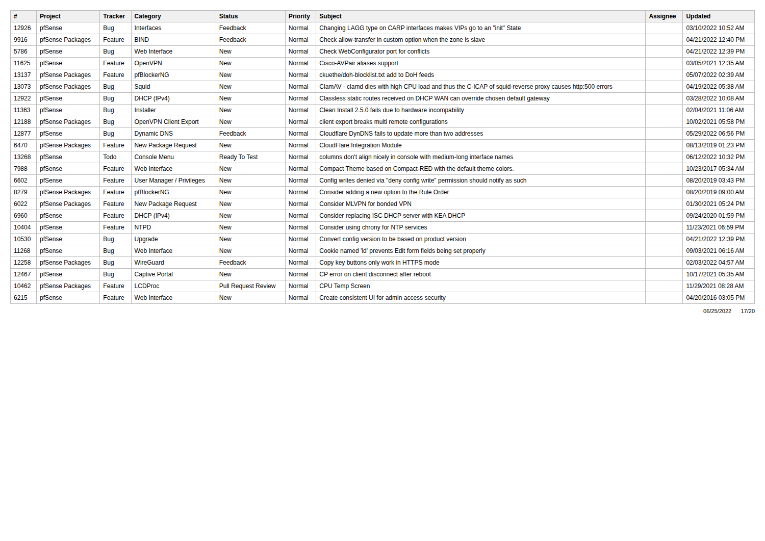| # | Project | Tracker | Category | Status | Priority | Subject | Assignee | Updated |
| --- | --- | --- | --- | --- | --- | --- | --- | --- |
| 12926 | pfSense | Bug | Interfaces | Feedback | Normal | Changing LAGG type on CARP interfaces makes VIPs go to an "init" State | | 03/10/2022 10:52 AM |
| 9916 | pfSense Packages | Feature | BIND | Feedback | Normal | Check allow-transfer in custom option when the zone is slave | | 04/21/2022 12:40 PM |
| 5786 | pfSense | Bug | Web Interface | New | Normal | Check WebConfigurator port for conflicts | | 04/21/2022 12:39 PM |
| 11625 | pfSense | Feature | OpenVPN | New | Normal | Cisco-AVPair aliases support | | 03/05/2021 12:35 AM |
| 13137 | pfSense Packages | Feature | pfBlockerNG | New | Normal | ckuethe/doh-blocklist.txt add to DoH feeds | | 05/07/2022 02:39 AM |
| 13073 | pfSense Packages | Bug | Squid | New | Normal | ClamAV - clamd dies with high CPU load and thus the C-ICAP of squid-reverse proxy causes http:500 errors | | 04/19/2022 05:38 AM |
| 12922 | pfSense | Bug | DHCP (IPv4) | New | Normal | Classless static routes received on DHCP WAN can override chosen default gateway | | 03/28/2022 10:08 AM |
| 11363 | pfSense | Bug | Installer | New | Normal | Clean Install 2.5.0 fails due to hardware incompability | | 02/04/2021 11:06 AM |
| 12188 | pfSense Packages | Bug | OpenVPN Client Export | New | Normal | client export breaks multi remote configurations | | 10/02/2021 05:58 PM |
| 12877 | pfSense | Bug | Dynamic DNS | Feedback | Normal | Cloudflare DynDNS fails to update more than two addresses | | 05/29/2022 06:56 PM |
| 6470 | pfSense Packages | Feature | New Package Request | New | Normal | CloudFlare Integration Module | | 08/13/2019 01:23 PM |
| 13268 | pfSense | Todo | Console Menu | Ready To Test | Normal | columns don't align nicely in console with medium-long interface names | | 06/12/2022 10:32 PM |
| 7988 | pfSense | Feature | Web Interface | New | Normal | Compact Theme based on Compact-RED with the default theme colors. | | 10/23/2017 05:34 AM |
| 6602 | pfSense | Feature | User Manager / Privileges | New | Normal | Config writes denied via "deny config write" permission should notify as such | | 08/20/2019 03:43 PM |
| 8279 | pfSense Packages | Feature | pfBlockerNG | New | Normal | Consider adding a new option to the Rule Order | | 08/20/2019 09:00 AM |
| 6022 | pfSense Packages | Feature | New Package Request | New | Normal | Consider MLVPN for bonded VPN | | 01/30/2021 05:24 PM |
| 6960 | pfSense | Feature | DHCP (IPv4) | New | Normal | Consider replacing ISC DHCP server with KEA DHCP | | 09/24/2020 01:59 PM |
| 10404 | pfSense | Feature | NTPD | New | Normal | Consider using chrony for NTP services | | 11/23/2021 06:59 PM |
| 10530 | pfSense | Bug | Upgrade | New | Normal | Convert config version to be based on product version | | 04/21/2022 12:39 PM |
| 11268 | pfSense | Bug | Web Interface | New | Normal | Cookie named 'id' prevents Edit form fields being set properly | | 09/03/2021 06:16 AM |
| 12258 | pfSense Packages | Bug | WireGuard | Feedback | Normal | Copy key buttons only work in HTTPS mode | | 02/03/2022 04:57 AM |
| 12467 | pfSense | Bug | Captive Portal | New | Normal | CP error on client disconnect after reboot | | 10/17/2021 05:35 AM |
| 10462 | pfSense Packages | Feature | LCDProc | Pull Request Review | Normal | CPU Temp Screen | | 11/29/2021 08:28 AM |
| 6215 | pfSense | Feature | Web Interface | New | Normal | Create consistent UI for admin access security | | 04/20/2016 03:05 PM |
06/25/2022 17/20